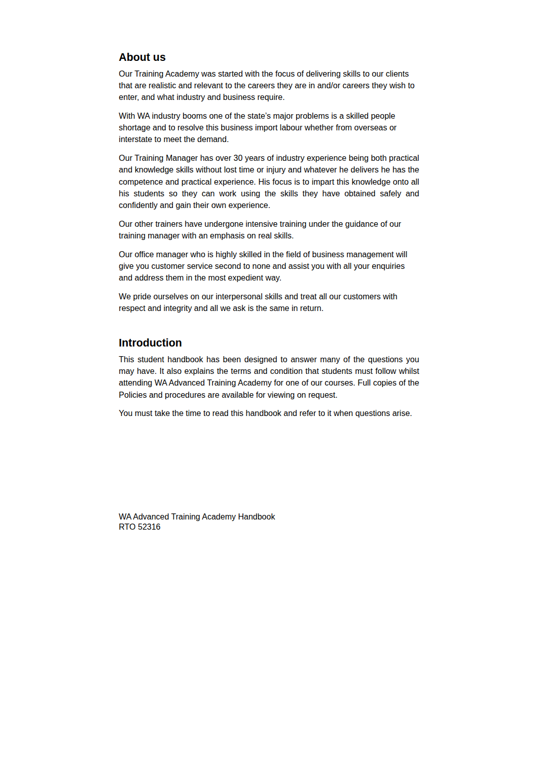About us
Our Training Academy was started with the focus of delivering skills to our clients that are realistic and relevant to the careers they are in and/or careers they wish to enter, and what industry and business require.
With WA industry booms one of the state’s major problems is a skilled people shortage and to resolve this business import labour whether from overseas or interstate to meet the demand.
Our Training Manager has over 30 years of industry experience being both practical and knowledge skills without lost time or injury and whatever he delivers he has the competence and practical experience. His focus is to impart this knowledge onto all his students so they can work using the skills they have obtained safely and confidently and gain their own experience.
Our other trainers have undergone intensive training under the guidance of our training manager with an emphasis on real skills.
Our office manager who is highly skilled in the field of business management will give you customer service second to none and assist you with all your enquiries and address them in the most expedient way.
We pride ourselves on our interpersonal skills and treat all our customers with respect and integrity and all we ask is the same in return.
Introduction
This student handbook has been designed to answer many of the questions you may have. It also explains the terms and condition that students must follow whilst attending WA Advanced Training Academy for one of our courses. Full copies of the Policies and procedures are available for viewing on request.
You must take the time to read this handbook and refer to it when questions arise.
WA Advanced Training Academy Handbook
RTO 52316